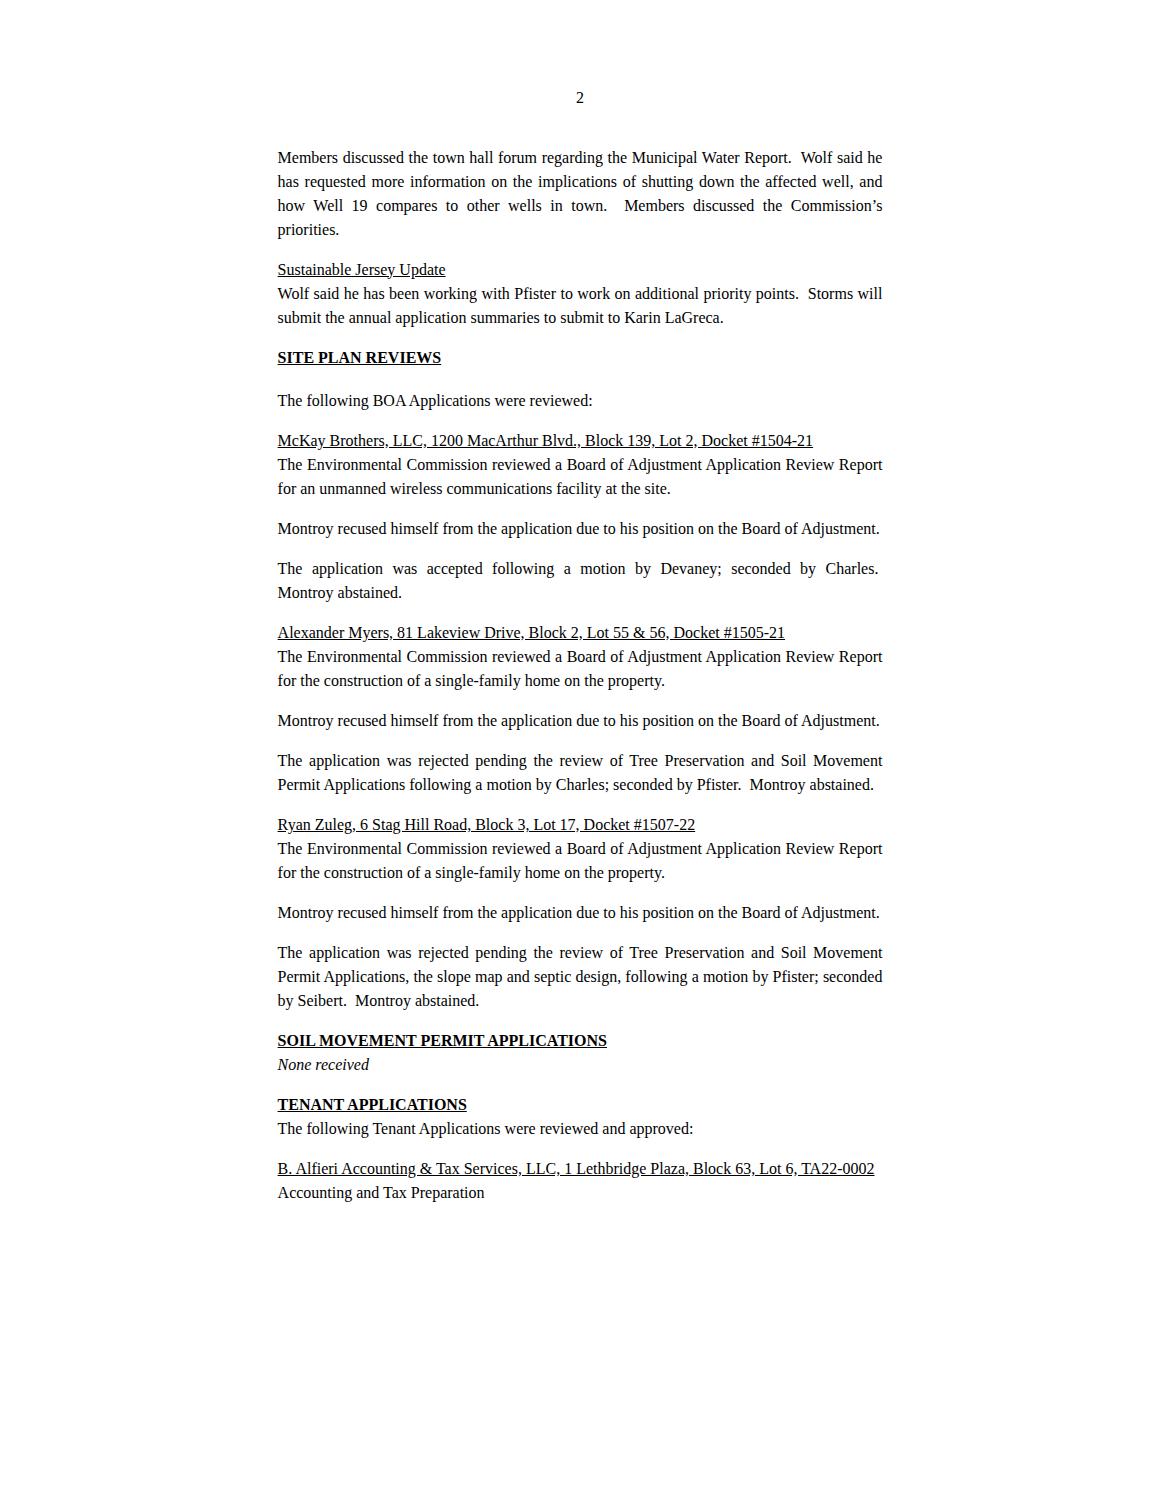2
Members discussed the town hall forum regarding the Municipal Water Report. Wolf said he has requested more information on the implications of shutting down the affected well, and how Well 19 compares to other wells in town. Members discussed the Commission’s priorities.
Sustainable Jersey Update
Wolf said he has been working with Pfister to work on additional priority points. Storms will submit the annual application summaries to submit to Karin LaGreca.
SITE PLAN REVIEWS
The following BOA Applications were reviewed:
McKay Brothers, LLC, 1200 MacArthur Blvd., Block 139, Lot 2, Docket #1504-21
The Environmental Commission reviewed a Board of Adjustment Application Review Report for an unmanned wireless communications facility at the site.
Montroy recused himself from the application due to his position on the Board of Adjustment.
The application was accepted following a motion by Devaney; seconded by Charles. Montroy abstained.
Alexander Myers, 81 Lakeview Drive, Block 2, Lot 55 & 56, Docket #1505-21
The Environmental Commission reviewed a Board of Adjustment Application Review Report for the construction of a single-family home on the property.
Montroy recused himself from the application due to his position on the Board of Adjustment.
The application was rejected pending the review of Tree Preservation and Soil Movement Permit Applications following a motion by Charles; seconded by Pfister. Montroy abstained.
Ryan Zuleg, 6 Stag Hill Road, Block 3, Lot 17, Docket #1507-22
The Environmental Commission reviewed a Board of Adjustment Application Review Report for the construction of a single-family home on the property.
Montroy recused himself from the application due to his position on the Board of Adjustment.
The application was rejected pending the review of Tree Preservation and Soil Movement Permit Applications, the slope map and septic design, following a motion by Pfister; seconded by Seibert. Montroy abstained.
SOIL MOVEMENT PERMIT APPLICATIONS
None received
TENANT APPLICATIONS
The following Tenant Applications were reviewed and approved:
B. Alfieri Accounting & Tax Services, LLC, 1 Lethbridge Plaza, Block 63, Lot 6, TA22-0002
Accounting and Tax Preparation